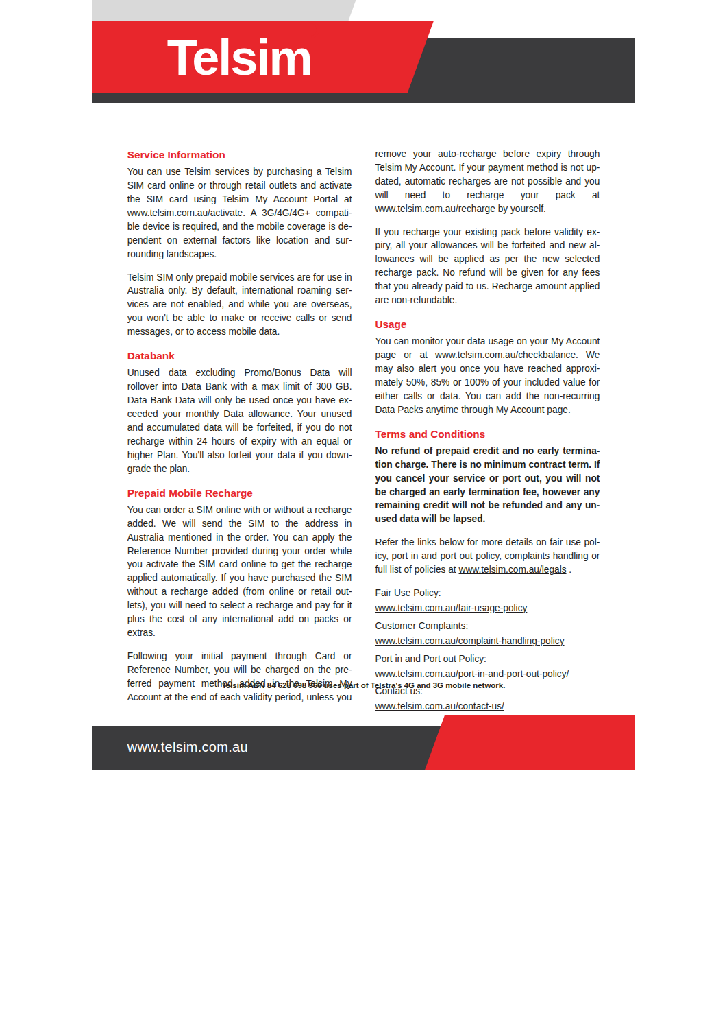Telsim
Service Information
You can use Telsim services by purchasing a Telsim SIM card online or through retail outlets and activate the SIM card using Telsim My Account Portal at www.telsim.com.au/activate. A 3G/4G/4G+ compatible device is required, and the mobile coverage is dependent on external factors like location and surrounding landscapes.
Telsim SIM only prepaid mobile services are for use in Australia only. By default, international roaming services are not enabled, and while you are overseas, you won't be able to make or receive calls or send messages, or to access mobile data.
Databank
Unused data excluding Promo/Bonus Data will rollover into Data Bank with a max limit of 300 GB. Data Bank Data will only be used once you have exceeded your monthly Data allowance. Your unused and accumulated data will be forfeited, if you do not recharge within 24 hours of expiry with an equal or higher Plan. You'll also forfeit your data if you downgrade the plan.
Prepaid Mobile Recharge
You can order a SIM online with or without a recharge added. We will send the SIM to the address in Australia mentioned in the order. You can apply the Reference Number provided during your order while you activate the SIM card online to get the recharge applied automatically. If you have purchased the SIM without a recharge added (from online or retail outlets), you will need to select a recharge and pay for it plus the cost of any international add on packs or extras.
Following your initial payment through Card or Reference Number, you will be charged on the preferred payment method added in the Telsim My Account at the end of each validity period, unless you remove your auto-recharge before expiry through Telsim My Account. If your payment method is not updated, automatic recharges are not possible and you will need to recharge your pack at www.telsim.com.au/recharge by yourself.
If you recharge your existing pack before validity expiry, all your allowances will be forfeited and new allowances will be applied as per the new selected recharge pack. No refund will be given for any fees that you already paid to us. Recharge amount applied are non-refundable.
Usage
You can monitor your data usage on your My Account page or at www.telsim.com.au/checkbalance. We may also alert you once you have reached approximately 50%, 85% or 100% of your included value for either calls or data. You can add the non-recurring Data Packs anytime through My Account page.
Terms and Conditions
No refund of prepaid credit and no early termination charge. There is no minimum contract term. If you cancel your service or port out, you will not be charged an early termination fee, however any remaining credit will not be refunded and any unused data will be lapsed.
Refer the links below for more details on fair use policy, port in and port out policy, complaints handling or full list of policies at www.telsim.com.au/legals .
Fair Use Policy:
www.telsim.com.au/fair-usage-policy
Customer Complaints:
www.telsim.com.au/complaint-handling-policy
Port in and Port out Policy:
www.telsim.com.au/port-in-and-port-out-policy/
Contact us:
www.telsim.com.au/contact-us/
Telsim ABN 84 628 098 966 uses part of Telstra's 4G and 3G mobile network.
www.telsim.com.au